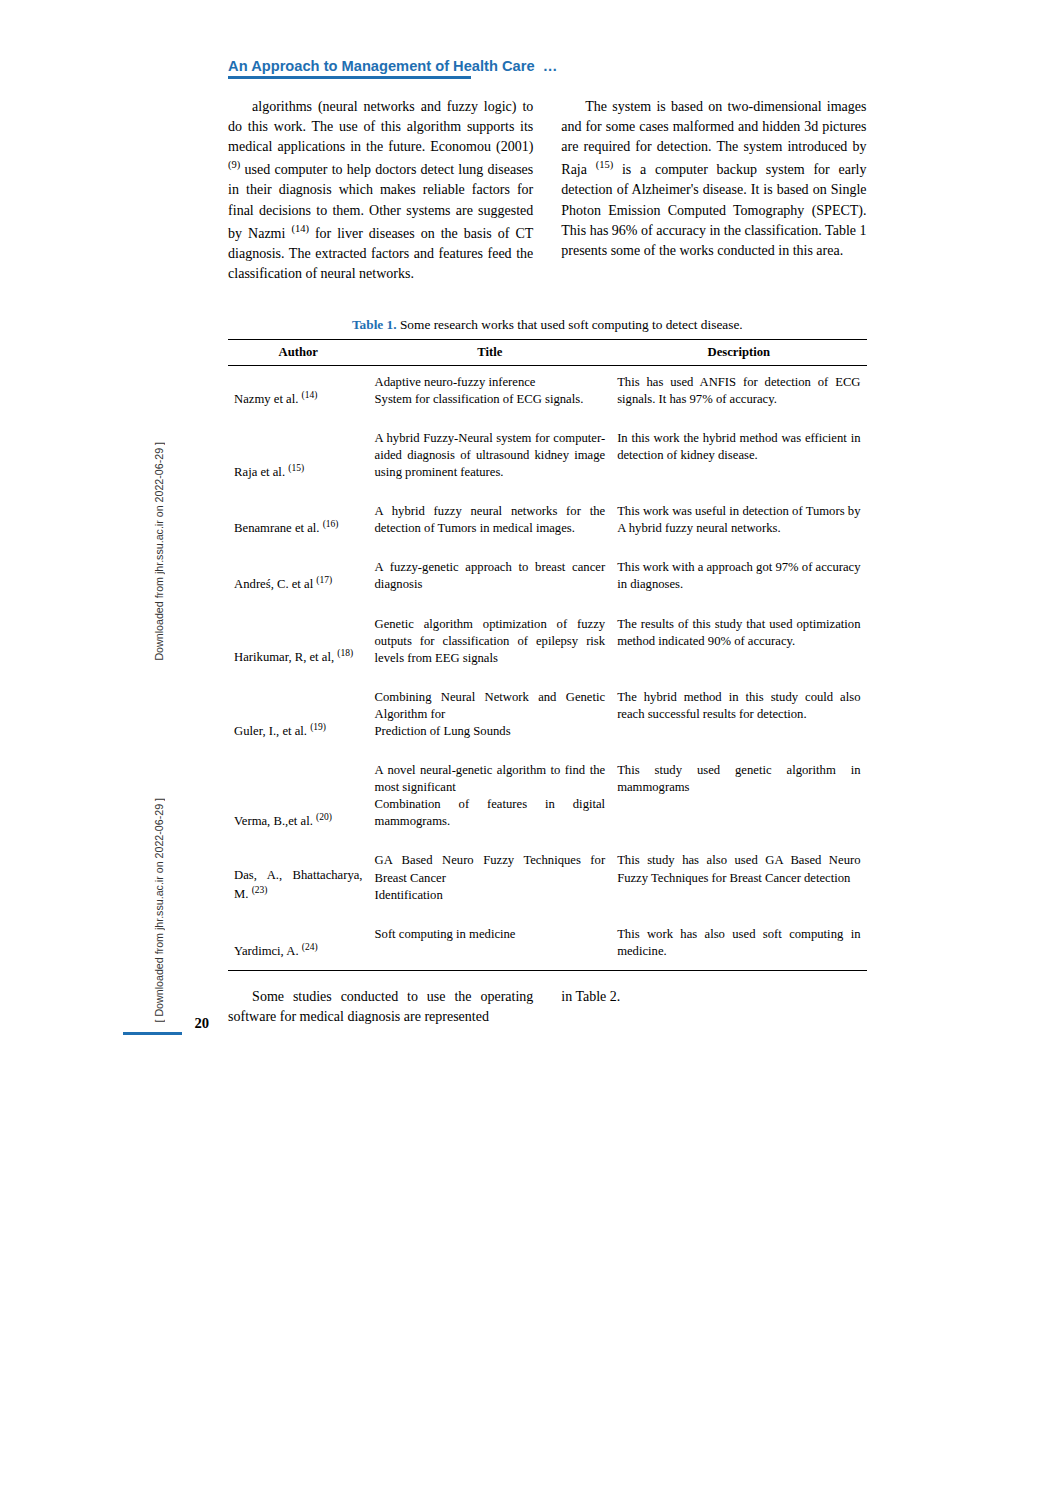Downloaded from jhr.ssu.ac.ir on 2022-06-29 ]
[ Downloaded from jhr.ssu.ac.ir on 2022-06-29 ]
An Approach to Management of Health Care …
algorithms (neural networks and fuzzy logic) to do this work. The use of this algorithm supports its medical applications in the future. Economou (2001) (9) used computer to help doctors detect lung diseases in their diagnosis which makes reliable factors for final decisions to them. Other systems are suggested by Nazmi (14) for liver diseases on the basis of CT diagnosis. The extracted factors and features feed the classification of neural networks.
The system is based on two-dimensional images and for some cases malformed and hidden 3d pictures are required for detection. The system introduced by Raja (15) is a computer backup system for early detection of Alzheimer's disease. It is based on Single Photon Emission Computed Tomography (SPECT). This has 96% of accuracy in the classification. Table 1 presents some of the works conducted in this area.
Table 1. Some research works that used soft computing to detect disease.
| Author | Title | Description |
| --- | --- | --- |
| Nazmy et al. (14) | Adaptive neuro-fuzzy inference System for classification of ECG signals. | This has used ANFIS for detection of ECG signals. It has 97% of accuracy. |
| Raja et al. (15) | A hybrid Fuzzy-Neural system for computer-aided diagnosis of ultrasound kidney image using prominent features. | In this work the hybrid method was efficient in detection of kidney disease. |
| Benamrane et al. (16) | A hybrid fuzzy neural networks for the detection of Tumors in medical images. | This work was useful in detection of Tumors by A hybrid fuzzy neural networks. |
| Andreś, C. et al (17) | A fuzzy-genetic approach to breast cancer diagnosis | This work with a approach got 97% of accuracy in diagnoses. |
| Harikumar, R, et al, (18) | Genetic algorithm optimization of fuzzy outputs for classification of epilepsy risk levels from EEG signals | The results of this study that used optimization method indicated 90% of accuracy. |
| Guler, I., et al. (19) | Combining Neural Network and Genetic Algorithm for Prediction of Lung Sounds | The hybrid method in this study could also reach successful results for detection. |
| Verma, B.,et al. (20) | A novel neural-genetic algorithm to find the most significant Combination of features in digital mammograms. | This study used genetic algorithm in mammograms |
| Das, A., Bhattacharya, M. (23) | GA Based Neuro Fuzzy Techniques for Breast Cancer Identification | This study has also used GA Based Neuro Fuzzy Techniques for Breast Cancer detection |
| Yardimci, A. (24) | Soft computing in medicine | This work has also used soft computing in medicine. |
Some studies conducted to use the operating software for medical diagnosis are represented
in Table 2.
20